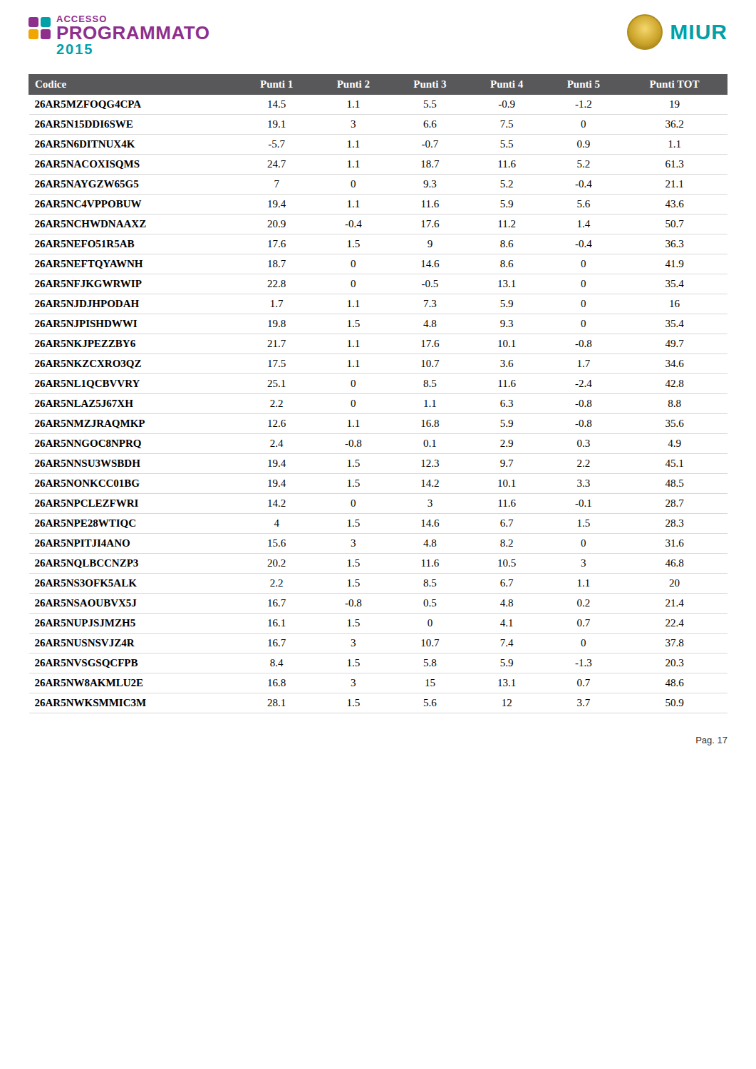ACCESSO
PROGRAMMATO
2015
MIUR
| Codice | Punti 1 | Punti 2 | Punti 3 | Punti 4 | Punti 5 | Punti TOT |
| --- | --- | --- | --- | --- | --- | --- |
| 26AR5MZFOQG4CPA | 14.5 | 1.1 | 5.5 | -0.9 | -1.2 | 19 |
| 26AR5N15DDI6SWE | 19.1 | 3 | 6.6 | 7.5 | 0 | 36.2 |
| 26AR5N6DITNUX4K | -5.7 | 1.1 | -0.7 | 5.5 | 0.9 | 1.1 |
| 26AR5NACOXISQMS | 24.7 | 1.1 | 18.7 | 11.6 | 5.2 | 61.3 |
| 26AR5NAYGZW65G5 | 7 | 0 | 9.3 | 5.2 | -0.4 | 21.1 |
| 26AR5NC4VPPOBUW | 19.4 | 1.1 | 11.6 | 5.9 | 5.6 | 43.6 |
| 26AR5NCHWDNAAXZ | 20.9 | -0.4 | 17.6 | 11.2 | 1.4 | 50.7 |
| 26AR5NEFO51R5AB | 17.6 | 1.5 | 9 | 8.6 | -0.4 | 36.3 |
| 26AR5NEFTQYAWNH | 18.7 | 0 | 14.6 | 8.6 | 0 | 41.9 |
| 26AR5NFJKGWRWIP | 22.8 | 0 | -0.5 | 13.1 | 0 | 35.4 |
| 26AR5NJDJHPODAH | 1.7 | 1.1 | 7.3 | 5.9 | 0 | 16 |
| 26AR5NJPISHDWWI | 19.8 | 1.5 | 4.8 | 9.3 | 0 | 35.4 |
| 26AR5NKJPEZZBY6 | 21.7 | 1.1 | 17.6 | 10.1 | -0.8 | 49.7 |
| 26AR5NKZCXRO3QZ | 17.5 | 1.1 | 10.7 | 3.6 | 1.7 | 34.6 |
| 26AR5NL1QCBVVRY | 25.1 | 0 | 8.5 | 11.6 | -2.4 | 42.8 |
| 26AR5NLAZ5J67XH | 2.2 | 0 | 1.1 | 6.3 | -0.8 | 8.8 |
| 26AR5NMZJRAQMKP | 12.6 | 1.1 | 16.8 | 5.9 | -0.8 | 35.6 |
| 26AR5NNGOC8NPRQ | 2.4 | -0.8 | 0.1 | 2.9 | 0.3 | 4.9 |
| 26AR5NNSU3WSBDH | 19.4 | 1.5 | 12.3 | 9.7 | 2.2 | 45.1 |
| 26AR5NONKCC01BG | 19.4 | 1.5 | 14.2 | 10.1 | 3.3 | 48.5 |
| 26AR5NPCLEZFWRI | 14.2 | 0 | 3 | 11.6 | -0.1 | 28.7 |
| 26AR5NPE28WTIQC | 4 | 1.5 | 14.6 | 6.7 | 1.5 | 28.3 |
| 26AR5NPITJI4ANO | 15.6 | 3 | 4.8 | 8.2 | 0 | 31.6 |
| 26AR5NQLBCCNZP3 | 20.2 | 1.5 | 11.6 | 10.5 | 3 | 46.8 |
| 26AR5NS3OFK5ALK | 2.2 | 1.5 | 8.5 | 6.7 | 1.1 | 20 |
| 26AR5NSAOUBVX5J | 16.7 | -0.8 | 0.5 | 4.8 | 0.2 | 21.4 |
| 26AR5NUPJSJMZH5 | 16.1 | 1.5 | 0 | 4.1 | 0.7 | 22.4 |
| 26AR5NUSNSVJZ4R | 16.7 | 3 | 10.7 | 7.4 | 0 | 37.8 |
| 26AR5NVSGSQCFPB | 8.4 | 1.5 | 5.8 | 5.9 | -1.3 | 20.3 |
| 26AR5NW8AKMLU2E | 16.8 | 3 | 15 | 13.1 | 0.7 | 48.6 |
| 26AR5NWKSMMIC3M | 28.1 | 1.5 | 5.6 | 12 | 3.7 | 50.9 |
Pag. 17